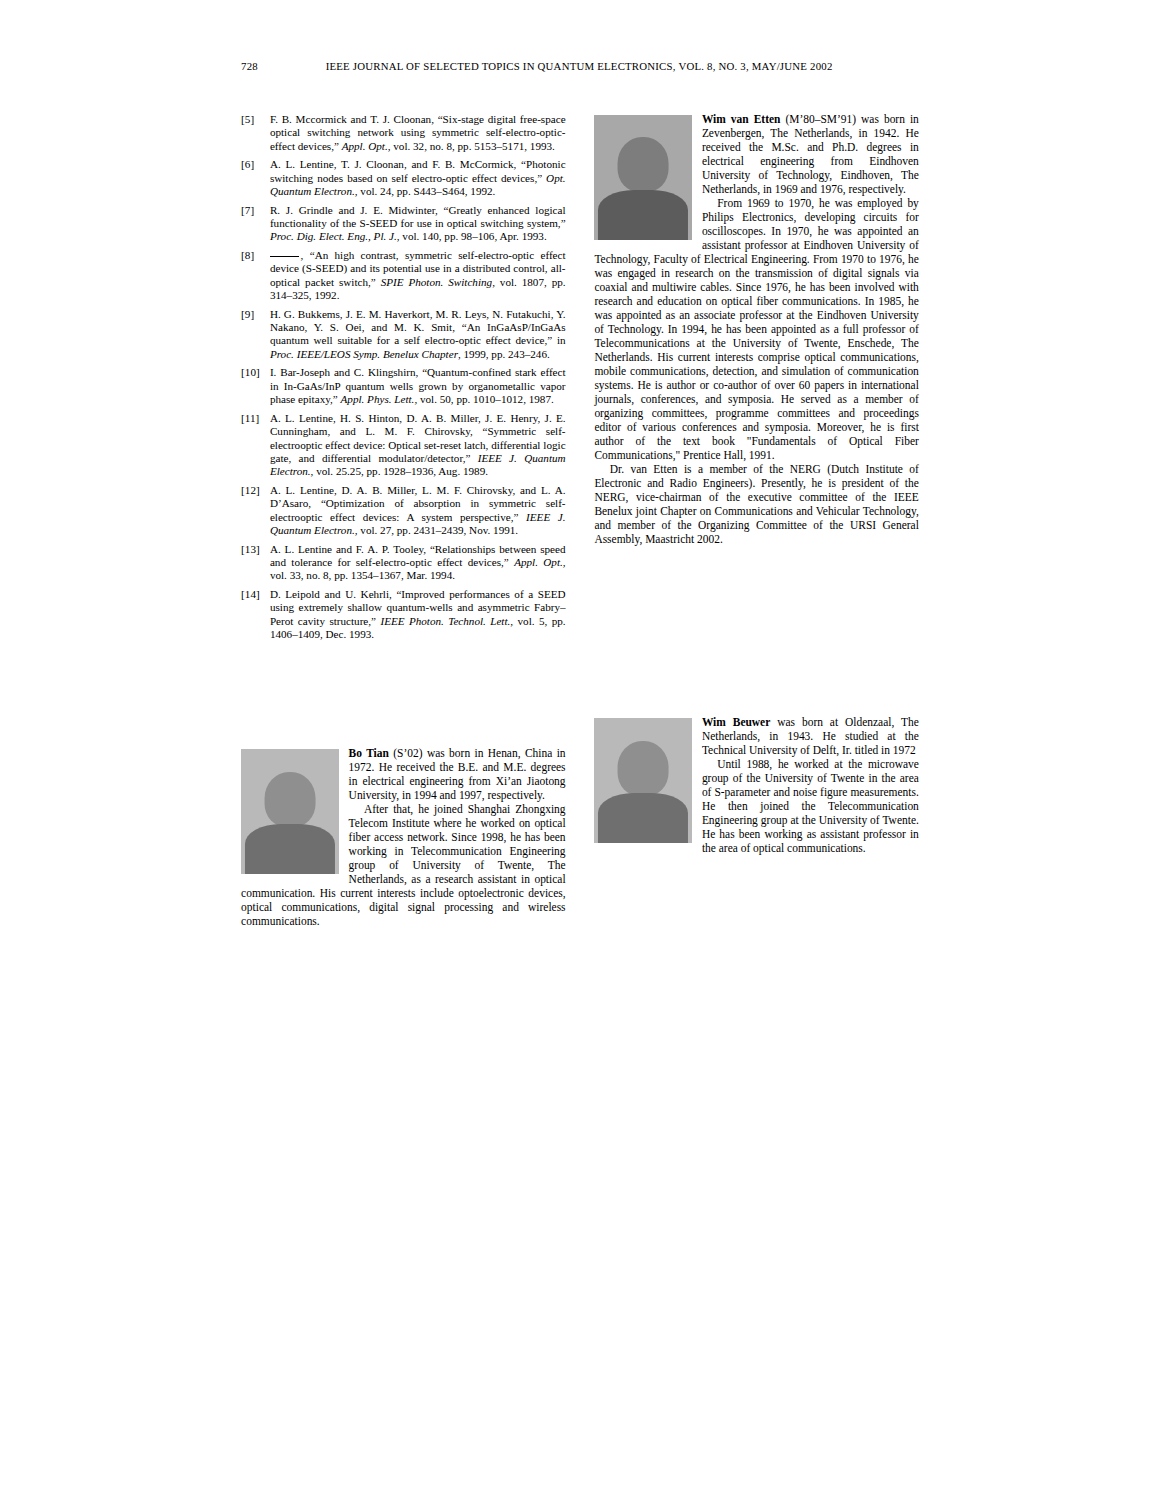728
IEEE JOURNAL OF SELECTED TOPICS IN QUANTUM ELECTRONICS, VOL. 8, NO. 3, MAY/JUNE 2002
[5] F. B. Mccormick and T. J. Cloonan, “Six-stage digital free-space optical switching network using symmetric self-electro-optic-effect devices,” Appl. Opt., vol. 32, no. 8, pp. 5153–5171, 1993.
[6] A. L. Lentine, T. J. Cloonan, and F. B. McCormick, “Photonic switching nodes based on self electro-optic effect devices,” Opt. Quantum Electron., vol. 24, pp. S443–S464, 1992.
[7] R. J. Grindle and J. E. Midwinter, “Greatly enhanced logical functionality of the S-SEED for use in optical switching system,” Proc. Dig. Elect. Eng., Pl. J., vol. 140, pp. 98–106, Apr. 1993.
[8] , “An high contrast, symmetric self-electro-optic effect device (S-SEED) and its potential use in a distributed control, all-optical packet switch,” SPIE Photon. Switching, vol. 1807, pp. 314–325, 1992.
[9] H. G. Bukkems, J. E. M. Haverkort, M. R. Leys, N. Futakuchi, Y. Nakano, Y. S. Oei, and M. K. Smit, “An InGaAsP/InGaAs quantum well suitable for a self electro-optic effect device,” in Proc. IEEE/LEOS Symp. Benelux Chapter, 1999, pp. 243–246.
[10] I. Bar-Joseph and C. Klingshirn, “Quantum-confined stark effect in In-GaAs/InP quantum wells grown by organometallic vapor phase epitaxy,” Appl. Phys. Lett., vol. 50, pp. 1010–1012, 1987.
[11] A. L. Lentine, H. S. Hinton, D. A. B. Miller, J. E. Henry, J. E. Cunningham, and L. M. F. Chirovsky, “Symmetric self-electrooptic effect device: Optical set-reset latch, differential logic gate, and differential modulator/detector,” IEEE J. Quantum Electron., vol. 25.25, pp. 1928–1936, Aug. 1989.
[12] A. L. Lentine, D. A. B. Miller, L. M. F. Chirovsky, and L. A. D’Asaro, “Optimization of absorption in symmetric self-electrooptic effect devices: A system perspective,” IEEE J. Quantum Electron., vol. 27, pp. 2431–2439, Nov. 1991.
[13] A. L. Lentine and F. A. P. Tooley, “Relationships between speed and tolerance for self-electro-optic effect devices,” Appl. Opt., vol. 33, no. 8, pp. 1354–1367, Mar. 1994.
[14] D. Leipold and U. Kehrli, “Improved performances of a SEED using extremely shallow quantum-wells and asymmetric Fabry–Perot cavity structure,” IEEE Photon. Technol. Lett., vol. 5, pp. 1406–1409, Dec. 1993.
Bo Tian (S’02) was born in Henan, China in 1972. He received the B.E. and M.E. degrees in electrical engineering from Xi’an Jiaotong University, in 1994 and 1997, respectively.
After that, he joined Shanghai Zhongxing Telecom Institute where he worked on optical fiber access network. Since 1998, he has been working in Telecommunication Engineering group of University of Twente, The Netherlands, as a research assistant in optical communication. His current interests include optoelectronic devices, optical communications, digital signal processing and wireless communications.
Wim van Etten (M’80–SM’91) was born in Zevenbergen, The Netherlands, in 1942. He received the M.Sc. and Ph.D. degrees in electrical engineering from Eindhoven University of Technology, Eindhoven, The Netherlands, in 1969 and 1976, respectively.
From 1969 to 1970, he was employed by Philips Electronics, developing circuits for oscilloscopes. In 1970, he was appointed an assistant professor at Eindhoven University of Technology, Faculty of Electrical Engineering. From 1970 to 1976, he was engaged in research on the transmission of digital signals via coaxial and multiwire cables. Since 1976, he has been involved with research and education on optical fiber communications. In 1985, he was appointed as an associate professor at the Eindhoven University of Technology. In 1994, he has been appointed as a full professor of Telecommunications at the University of Twente, Enschede, The Netherlands. His current interests comprise optical communications, mobile communications, detection, and simulation of communication systems. He is author or co-author of over 60 papers in international journals, conferences, and symposia. He served as a member of organizing committees, programme committees and proceedings editor of various conferences and symposia. Moreover, he is first author of the text book "Fundamentals of Optical Fiber Communications," Prentice Hall, 1991.
Dr. van Etten is a member of the NERG (Dutch Institute of Electronic and Radio Engineers). Presently, he is president of the NERG, vice-chairman of the executive committee of the IEEE Benelux joint Chapter on Communications and Vehicular Technology, and member of the Organizing Committee of the URSI General Assembly, Maastricht 2002.
Wim Beuwer was born at Oldenzaal, The Netherlands, in 1943. He studied at the Technical University of Delft, Ir. titled in 1972
Until 1988, he worked at the microwave group of the University of Twente in the area of S-parameter and noise figure measurements. He then joined the Telecommunication Engineering group at the University of Twente. He has been working as assistant professor in the area of optical communications.